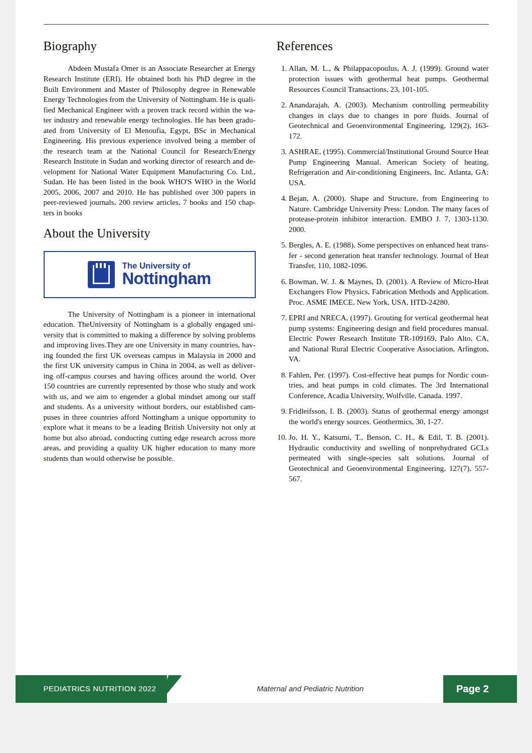Biography
Abdeen Mustafa Omer is an Associate Researcher at Energy Research Institute (ERI). He obtained both his PhD degree in the Built Environment and Master of Philosophy degree in Renewable Energy Technologies from the University of Nottingham. He is qualified Mechanical Engineer with a proven track record within the water industry and renewable energy technologies. He has been graduated from University of El Menoufia, Egypt, BSc in Mechanical Engineering. His previous experience involved being a member of the research team at the National Council for Research/Energy Research Institute in Sudan and working director of research and development for National Water Equipment Manufacturing Co. Ltd., Sudan. He has been listed in the book WHO'S WHO in the World 2005, 2006, 2007 and 2010. He has published over 300 papers in peer-reviewed journals, 200 review articles, 7 books and 150 chapters in books
About the University
The University of Nottingham
The University of Nottingham is a pioneer in international education. TheUniversity of Nottingham is a globally engaged university that is committed to making a difference by solving problems and improving lives.They are one University in many countries, having founded the first UK overseas campus in Malaysia in 2000 and the first UK university campus in China in 2004, as well as delivering off-campus courses and having offices around the world. Over 150 countries are currently represented by those who study and work with us, and we aim to engender a global mindset among our staff and students. As a university without borders, our established campuses in three countries afford Nottingham a unique opportunity to explore what it means to be a leading British University not only at home but also abroad, conducting cutting edge research across more areas, and providing a quality UK higher education to many more students than would otherwise be possible.
References
Allan, M. L., & Philappacopoulus, A. J. (1999). Ground water protection issues with geothermal heat pumps. Geothermal Resources Council Transactions, 23, 101-105.
Anandarajah, A. (2003). Mechanism controlling permeability changes in clays due to changes in pore fluids. Journal of Geotechnical and Geoenvironmental Engineering, 129(2), 163-172.
ASHRAE, (1995). Commercial/Institutional Ground Source Heat Pump Engineering Manual. American Society of heating, Refrigeration and Air-conditioning Engineers, Inc. Atlanta, GA: USA.
Bejan, A. (2000). Shape and Structure, from Engineering to Nature. Cambridge University Press: London. The many faces of protease-protein inhibitor interaction. EMBO J. 7, 1303-1130. 2000.
Bergles, A. E. (1988). Some perspectives on enhanced heat transfer - second generation heat transfer technology. Journal of Heat Transfer, 110, 1082-1096.
Bowman, W. J. & Maynes, D. (2001). A Review of Micro-Heat Exchangers Flow Physics, Fabrication Methods and Application. Proc. ASME IMECE, New York, USA, HTD-24280.
EPRI and NRECA, (1997). Grouting for vertical geothermal heat pump systems: Engineering design and field procedures manual. Electric Power Research Institute TR-109169, Palo Alto, CA, and National Rural Electric Cooperative Association, Arlington, VA.
Fahlen, Per. (1997). Cost-effective heat pumps for Nordic countries, and heat pumps in cold climates. The 3rd International Conference, Acadia University, Wolfville, Canada. 1997.
Fridleifsson, I. B. (2003). Status of geothermal energy amongst the world's energy sources. Geothermics, 30, 1-27.
Jo, H. Y., Katsumi, T., Benson, C. H., & Edil, T. B. (2001). Hydraulic conductivity and swelling of nonprehydrated GCLs permeated with single-species salt solutions. Journal of Geotechnical and Geoenvironmental Engineering, 127(7), 557-567.
PEDIATRICS NUTRITION 2022
Maternal and Pediatric Nutrition
Page 2